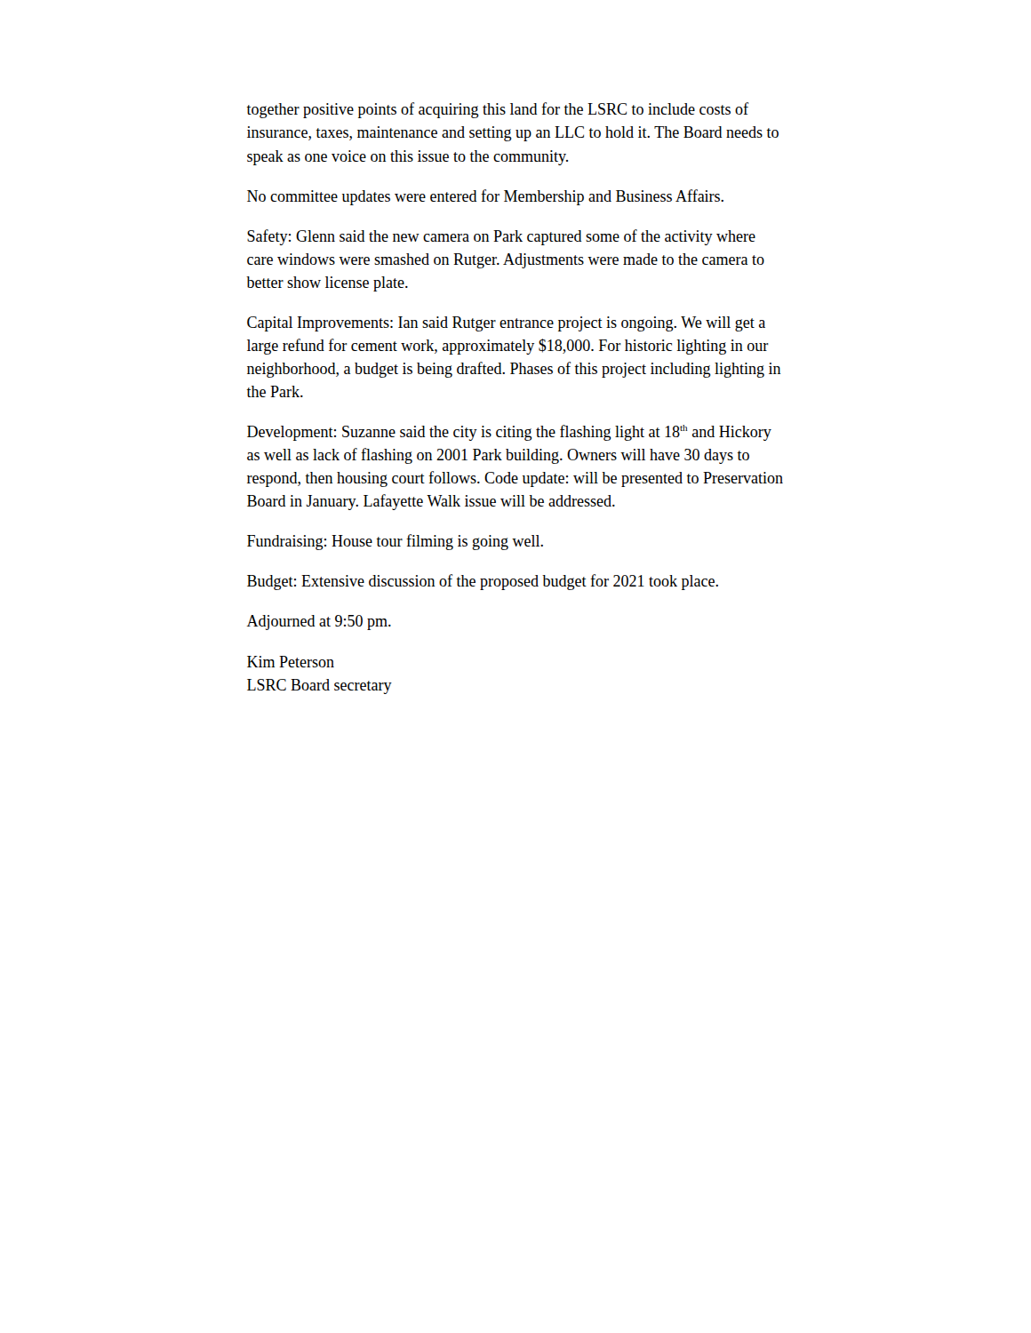together positive points of acquiring this land for the LSRC to include costs of insurance, taxes, maintenance and setting up an LLC to hold it. The Board needs to speak as one voice on this issue to the community.
No committee updates were entered for Membership and Business Affairs.
Safety: Glenn said the new camera on Park captured some of the activity where care windows were smashed on Rutger. Adjustments were made to the camera to better show license plate.
Capital Improvements: Ian said Rutger entrance project is ongoing. We will get a large refund for cement work, approximately $18,000. For historic lighting in our neighborhood, a budget is being drafted. Phases of this project including lighting in the Park.
Development: Suzanne said the city is citing the flashing light at 18th and Hickory as well as lack of flashing on 2001 Park building. Owners will have 30 days to respond, then housing court follows. Code update: will be presented to Preservation Board in January. Lafayette Walk issue will be addressed.
Fundraising: House tour filming is going well.
Budget: Extensive discussion of the proposed budget for 2021 took place.
Adjourned at 9:50 pm.
Kim Peterson
LSRC Board secretary